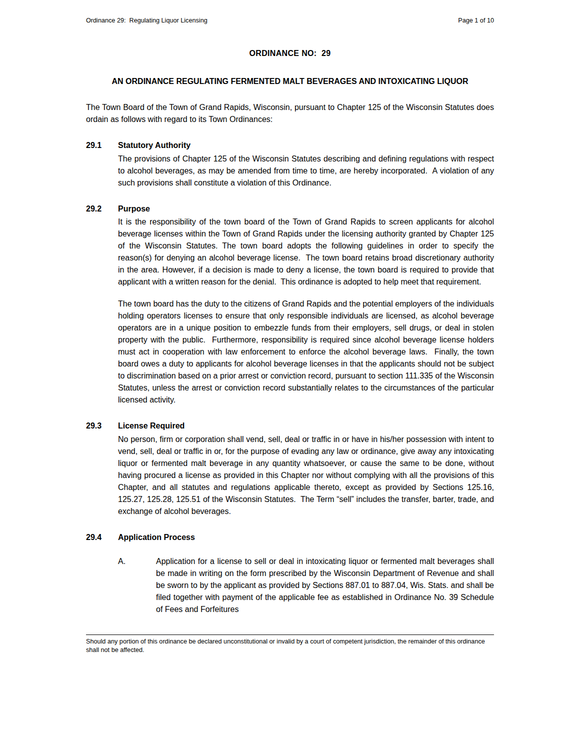Ordinance 29: Regulating Liquor Licensing Page 1 of 10
ORDINANCE NO: 29
AN ORDINANCE REGULATING FERMENTED MALT BEVERAGES AND INTOXICATING LIQUOR
The Town Board of the Town of Grand Rapids, Wisconsin, pursuant to Chapter 125 of the Wisconsin Statutes does ordain as follows with regard to its Town Ordinances:
29.1
Statutory Authority
The provisions of Chapter 125 of the Wisconsin Statutes describing and defining regulations with respect to alcohol beverages, as may be amended from time to time, are hereby incorporated. A violation of any such provisions shall constitute a violation of this Ordinance.
29.2
Purpose
It is the responsibility of the town board of the Town of Grand Rapids to screen applicants for alcohol beverage licenses within the Town of Grand Rapids under the licensing authority granted by Chapter 125 of the Wisconsin Statutes. The town board adopts the following guidelines in order to specify the reason(s) for denying an alcohol beverage license. The town board retains broad discretionary authority in the area. However, if a decision is made to deny a license, the town board is required to provide that applicant with a written reason for the denial. This ordinance is adopted to help meet that requirement.
The town board has the duty to the citizens of Grand Rapids and the potential employers of the individuals holding operators licenses to ensure that only responsible individuals are licensed, as alcohol beverage operators are in a unique position to embezzle funds from their employers, sell drugs, or deal in stolen property with the public. Furthermore, responsibility is required since alcohol beverage license holders must act in cooperation with law enforcement to enforce the alcohol beverage laws. Finally, the town board owes a duty to applicants for alcohol beverage licenses in that the applicants should not be subject to discrimination based on a prior arrest or conviction record, pursuant to section 111.335 of the Wisconsin Statutes, unless the arrest or conviction record substantially relates to the circumstances of the particular licensed activity.
29.3
License Required
No person, firm or corporation shall vend, sell, deal or traffic in or have in his/her possession with intent to vend, sell, deal or traffic in or, for the purpose of evading any law or ordinance, give away any intoxicating liquor or fermented malt beverage in any quantity whatsoever, or cause the same to be done, without having procured a license as provided in this Chapter nor without complying with all the provisions of this Chapter, and all statutes and regulations applicable thereto, except as provided by Sections 125.16, 125.27, 125.28, 125.51 of the Wisconsin Statutes. The Term “sell” includes the transfer, barter, trade, and exchange of alcohol beverages.
29.4
Application Process
A.
Application for a license to sell or deal in intoxicating liquor or fermented malt beverages shall be made in writing on the form prescribed by the Wisconsin Department of Revenue and shall be sworn to by the applicant as provided by Sections 887.01 to 887.04, Wis. Stats. and shall be filed together with payment of the applicable fee as established in Ordinance No. 39 Schedule of Fees and Forfeitures
Should any portion of this ordinance be declared unconstitutional or invalid by a court of competent jurisdiction, the remainder of this ordinance shall not be affected.